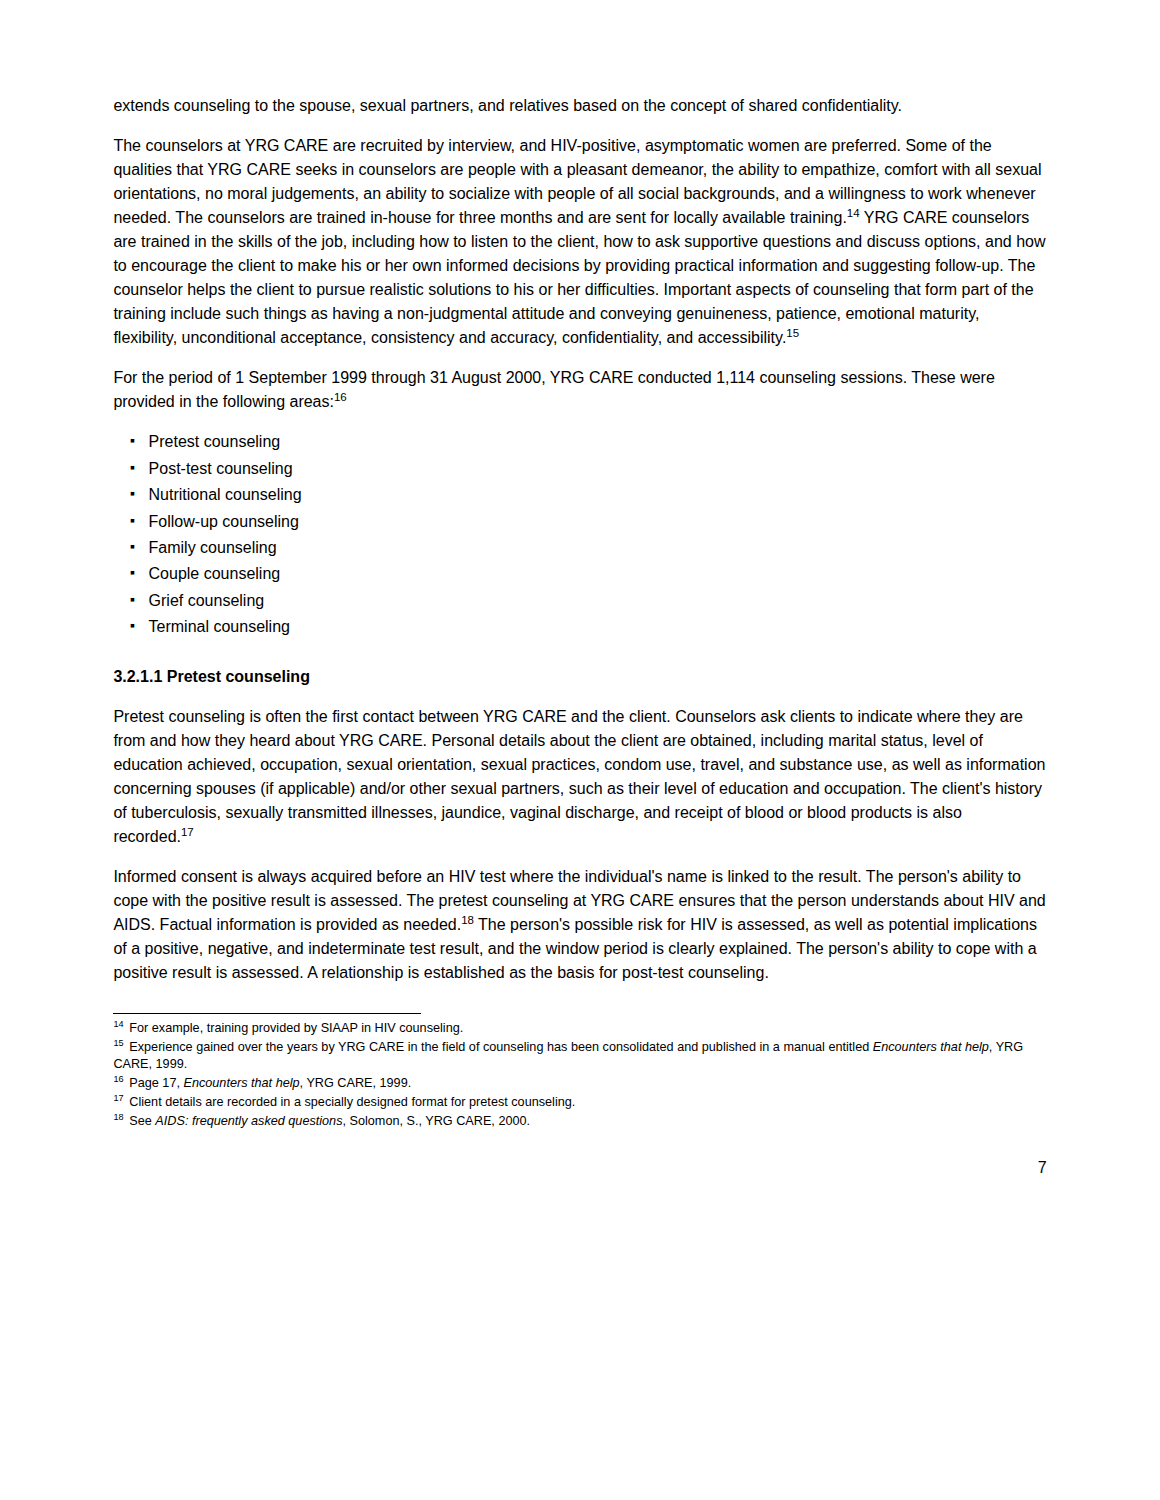extends counseling to the spouse, sexual partners, and relatives based on the concept of shared confidentiality.
The counselors at YRG CARE are recruited by interview, and HIV-positive, asymptomatic women are preferred. Some of the qualities that YRG CARE seeks in counselors are people with a pleasant demeanor, the ability to empathize, comfort with all sexual orientations, no moral judgements, an ability to socialize with people of all social backgrounds, and a willingness to work whenever needed. The counselors are trained in-house for three months and are sent for locally available training.14 YRG CARE counselors are trained in the skills of the job, including how to listen to the client, how to ask supportive questions and discuss options, and how to encourage the client to make his or her own informed decisions by providing practical information and suggesting follow-up. The counselor helps the client to pursue realistic solutions to his or her difficulties. Important aspects of counseling that form part of the training include such things as having a non-judgmental attitude and conveying genuineness, patience, emotional maturity, flexibility, unconditional acceptance, consistency and accuracy, confidentiality, and accessibility.15
For the period of 1 September 1999 through 31 August 2000, YRG CARE conducted 1,114 counseling sessions. These were provided in the following areas:16
Pretest counseling
Post-test counseling
Nutritional counseling
Follow-up counseling
Family counseling
Couple counseling
Grief counseling
Terminal counseling
3.2.1.1 Pretest counseling
Pretest counseling is often the first contact between YRG CARE and the client. Counselors ask clients to indicate where they are from and how they heard about YRG CARE. Personal details about the client are obtained, including marital status, level of education achieved, occupation, sexual orientation, sexual practices, condom use, travel, and substance use, as well as information concerning spouses (if applicable) and/or other sexual partners, such as their level of education and occupation. The client's history of tuberculosis, sexually transmitted illnesses, jaundice, vaginal discharge, and receipt of blood or blood products is also recorded.17
Informed consent is always acquired before an HIV test where the individual's name is linked to the result. The person's ability to cope with the positive result is assessed. The pretest counseling at YRG CARE ensures that the person understands about HIV and AIDS. Factual information is provided as needed.18 The person's possible risk for HIV is assessed, as well as potential implications of a positive, negative, and indeterminate test result, and the window period is clearly explained. The person's ability to cope with a positive result is assessed. A relationship is established as the basis for post-test counseling.
14 For example, training provided by SIAAP in HIV counseling.
15 Experience gained over the years by YRG CARE in the field of counseling has been consolidated and published in a manual entitled Encounters that help, YRG CARE, 1999.
16 Page 17, Encounters that help, YRG CARE, 1999.
17 Client details are recorded in a specially designed format for pretest counseling.
18 See AIDS: frequently asked questions, Solomon, S., YRG CARE, 2000.
7